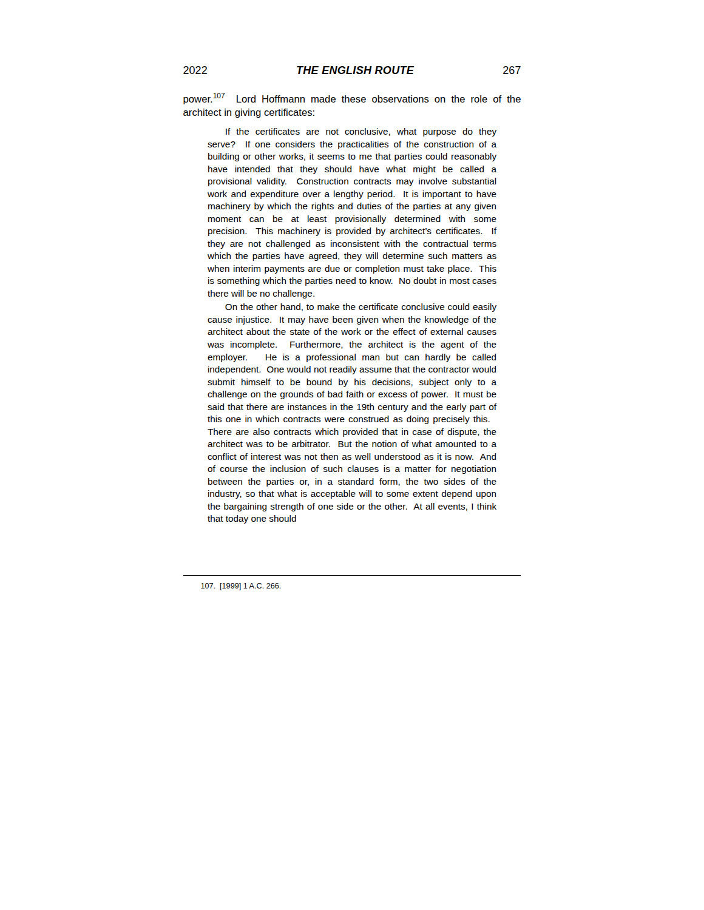2022 THE ENGLISH ROUTE 267
power.107 Lord Hoffmann made these observations on the role of the architect in giving certificates:
If the certificates are not conclusive, what purpose do they serve? If one considers the practicalities of the construction of a building or other works, it seems to me that parties could reasonably have intended that they should have what might be called a provisional validity. Construction contracts may involve substantial work and expenditure over a lengthy period. It is important to have machinery by which the rights and duties of the parties at any given moment can be at least provisionally determined with some precision. This machinery is provided by architect’s certificates. If they are not challenged as inconsistent with the contractual terms which the parties have agreed, they will determine such matters as when interim payments are due or completion must take place. This is something which the parties need to know. No doubt in most cases there will be no challenge.
On the other hand, to make the certificate conclusive could easily cause injustice. It may have been given when the knowledge of the architect about the state of the work or the effect of external causes was incomplete. Furthermore, the architect is the agent of the employer. He is a professional man but can hardly be called independent. One would not readily assume that the contractor would submit himself to be bound by his decisions, subject only to a challenge on the grounds of bad faith or excess of power. It must be said that there are instances in the 19th century and the early part of this one in which contracts were construed as doing precisely this. There are also contracts which provided that in case of dispute, the architect was to be arbitrator. But the notion of what amounted to a conflict of interest was not then as well understood as it is now. And of course the inclusion of such clauses is a matter for negotiation between the parties or, in a standard form, the two sides of the industry, so that what is acceptable will to some extent depend upon the bargaining strength of one side or the other. At all events, I think that today one should
107. [1999] 1 A.C. 266.